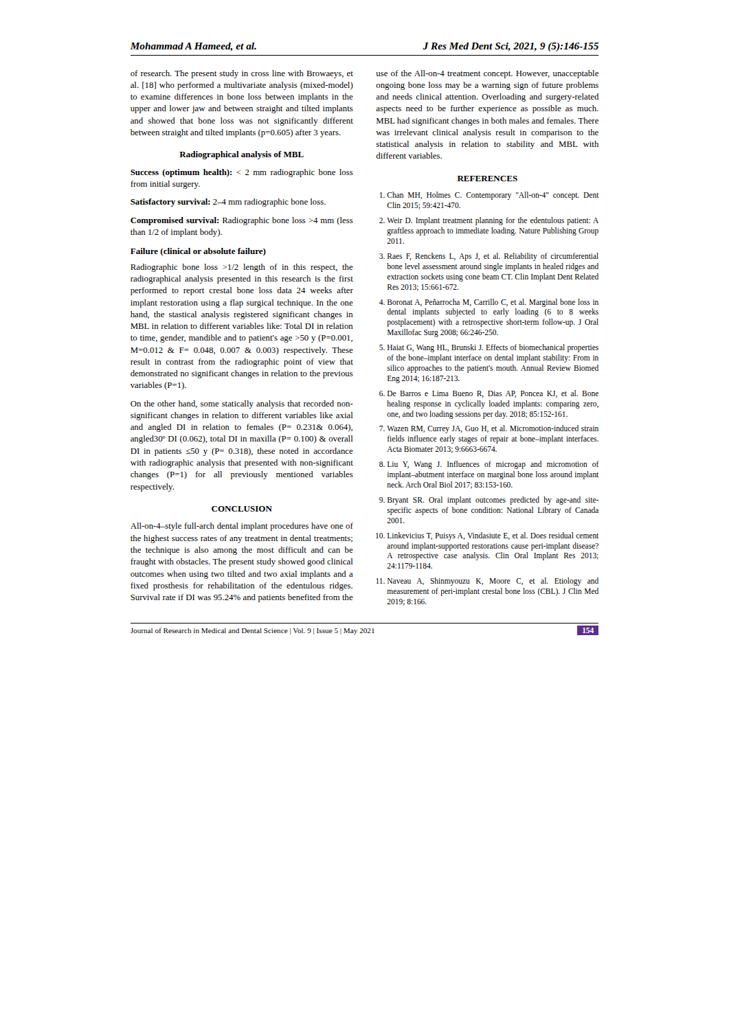Mohammad A Hameed, et al.
J Res Med Dent Sci, 2021, 9 (5):146-155
of research. The present study in cross line with Browaeys, et al. [18] who performed a multivariate analysis (mixed-model) to examine differences in bone loss between implants in the upper and lower jaw and between straight and tilted implants and showed that bone loss was not significantly different between straight and tilted implants (p=0.605) after 3 years.
Radiographical analysis of MBL
Success (optimum health): < 2 mm radiographic bone loss from initial surgery.
Satisfactory survival: 2–4 mm radiographic bone loss.
Compromised survival: Radiographic bone loss >4 mm (less than 1/2 of implant body).
Failure (clinical or absolute failure)
Radiographic bone loss >1/2 length of in this respect, the radiographical analysis presented in this research is the first performed to report crestal bone loss data 24 weeks after implant restoration using a flap surgical technique. In the one hand, the stastical analysis registered significant changes in MBL in relation to different variables like: Total DI in relation to time, gender, mandible and to patient's age >50 y (P=0.001, M=0.012 & F= 0.048, 0.007 & 0.003) respectively. These result in contrast from the radiographic point of view that demonstrated no significant changes in relation to the previous variables (P=1).
On the other hand, some statically analysis that recorded non-significant changes in relation to different variables like axial and angled DI in relation to females (P= 0.231& 0.064), angled30º DI (0.062), total DI in maxilla (P= 0.100) & overall DI in patients ≤50 y (P= 0.318), these noted in accordance with radiographic analysis that presented with non-significant changes (P=1) for all previously mentioned variables respectively.
CONCLUSION
All-on-4–style full-arch dental implant procedures have one of the highest success rates of any treatment in dental treatments; the technique is also among the most difficult and can be fraught with obstacles. The present study showed good clinical outcomes when using two tilted and two axial implants and a fixed prosthesis for rehabilitation of the edentulous ridges. Survival rate if DI was 95.24% and patients benefited from the use of the All-on-4 treatment concept. However, unacceptable ongoing bone loss may be a warning sign of future problems and needs clinical attention. Overloading and surgery-related aspects need to be further experience as possible as much. MBL had significant changes in both males and females. There was irrelevant clinical analysis result in comparison to the statistical analysis in relation to stability and MBL with different variables.
REFERENCES
Chan MH, Holmes C. Contemporary "All-on-4" concept. Dent Clin 2015; 59:421-470.
Weir D. Implant treatment planning for the edentulous patient: A graftless approach to immediate loading. Nature Publishing Group 2011.
Raes F, Renckens L, Aps J, et al. Reliability of circumferential bone level assessment around single implants in healed ridges and extraction sockets using cone beam CT. Clin Implant Dent Related Res 2013; 15:661-672.
Boronat A, Peñarrocha M, Carrillo C, et al. Marginal bone loss in dental implants subjected to early loading (6 to 8 weeks postplacement) with a retrospective short-term follow-up. J Oral Maxillofac Surg 2008; 66:246-250.
Haiat G, Wang HL, Brunski J. Effects of biomechanical properties of the bone–implant interface on dental implant stability: From in silico approaches to the patient's mouth. Annual Review Biomed Eng 2014; 16:187-213.
De Barros e Lima Bueno R, Dias AP, Poncea KJ, et al. Bone healing response in cyclically loaded implants: comparing zero, one, and two loading sessions per day. 2018; 85:152-161.
Wazen RM, Currey JA, Guo H, et al. Micromotion-induced strain fields influence early stages of repair at bone–implant interfaces. Acta Biomater 2013; 9:6663-6674.
Liu Y, Wang J. Influences of microgap and micromotion of implant–abutment interface on marginal bone loss around implant neck. Arch Oral Biol 2017; 83:153-160.
Bryant SR. Oral implant outcomes predicted by age-and site-specific aspects of bone condition: National Library of Canada 2001.
Linkevicius T, Puisys A, Vindasiute E, et al. Does residual cement around implant-supported restorations cause peri-implant disease? A retrospective case analysis. Clin Oral Implant Res 2013; 24:1179-1184.
Naveau A, Shinmyouzu K, Moore C, et al. Etiology and measurement of peri-implant crestal bone loss (CBL). J Clin Med 2019; 8:166.
Journal of Research in Medical and Dental Science | Vol. 9 | Issue 5 | May 2021
154